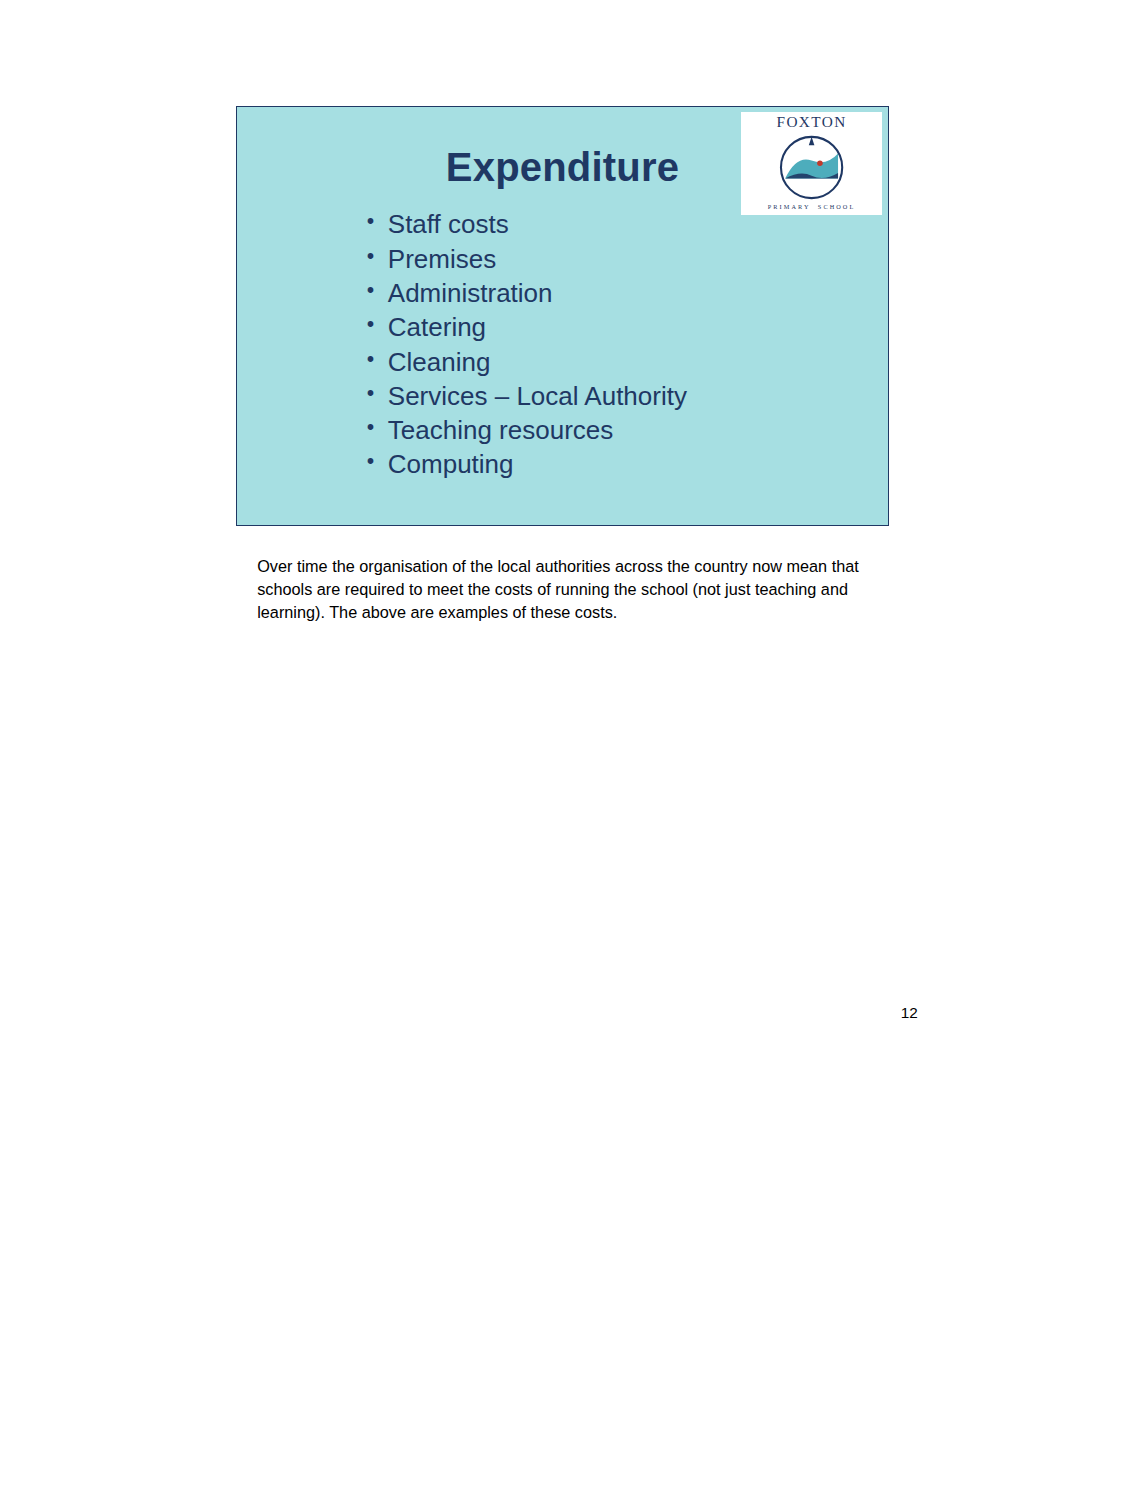FOXTON PRIMARY SCHOOL
Expenditure
Staff costs
Premises
Administration
Catering
Cleaning
Services – Local Authority
Teaching resources
Computing
Over time the organisation of the local authorities across the country now mean that schools are required to meet the costs of running the school (not just teaching and learning). The above are examples of these costs.
12